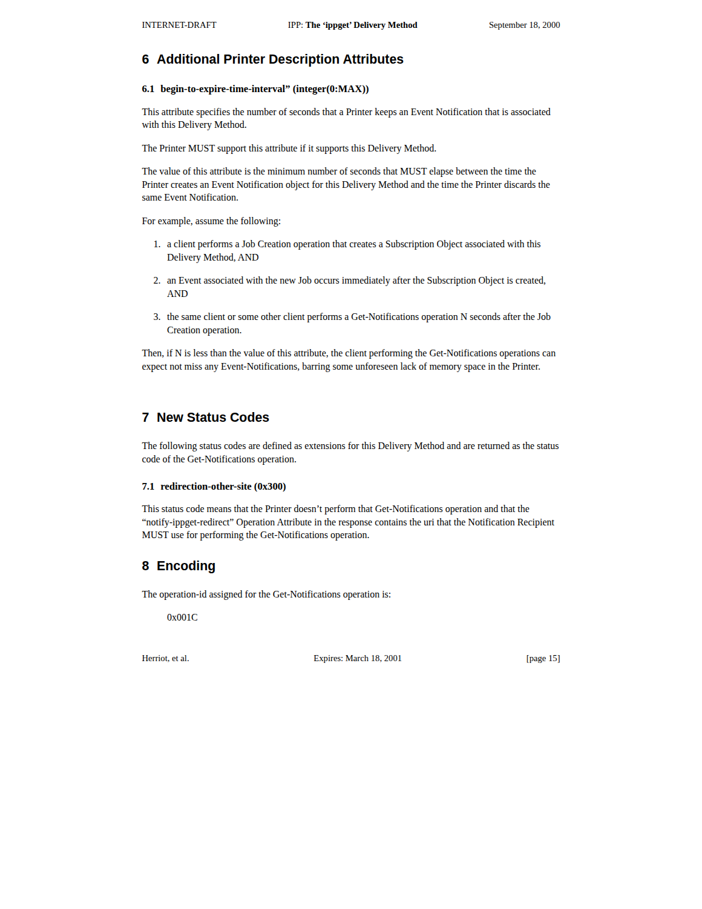INTERNET-DRAFT IPP: The ‘ippget’ Delivery Method September 18, 2000
6 Additional Printer Description Attributes
6.1begin-to-expire-time-interval” (integer(0:MAX))
This attribute specifies the number of seconds that a Printer keeps an Event Notification that is associated with this Delivery Method.
The Printer MUST support this attribute if it supports this Delivery Method.
The value of this attribute is the minimum number of seconds that MUST elapse between the time the Printer creates an Event Notification object for this Delivery Method and the time the Printer discards the same Event Notification.
For example, assume the following:
a client performs a Job Creation operation that creates a Subscription Object associated with this Delivery Method, AND
an Event associated with the new Job occurs immediately after the Subscription Object is created, AND
the same client or some other client performs a Get-Notifications operation N seconds after the Job Creation operation.
Then, if N is less than the value of this attribute, the client performing the Get-Notifications operations can expect not miss any Event-Notifications, barring some unforeseen lack of memory space in the Printer.
7 New Status Codes
The following status codes are defined as extensions for this Delivery Method and are returned as the status code of the Get-Notifications operation.
7.1redirection-other-site (0x300)
This status code means that the Printer doesn’t perform that Get-Notifications operation and that the “notify-ippget-redirect” Operation Attribute in the response contains the uri that the Notification Recipient MUST use for performing the Get-Notifications operation.
8 Encoding
The operation-id assigned for the Get-Notifications operation is:
0x001C
Herriot, et al. Expires: March 18, 2001 [page 15]